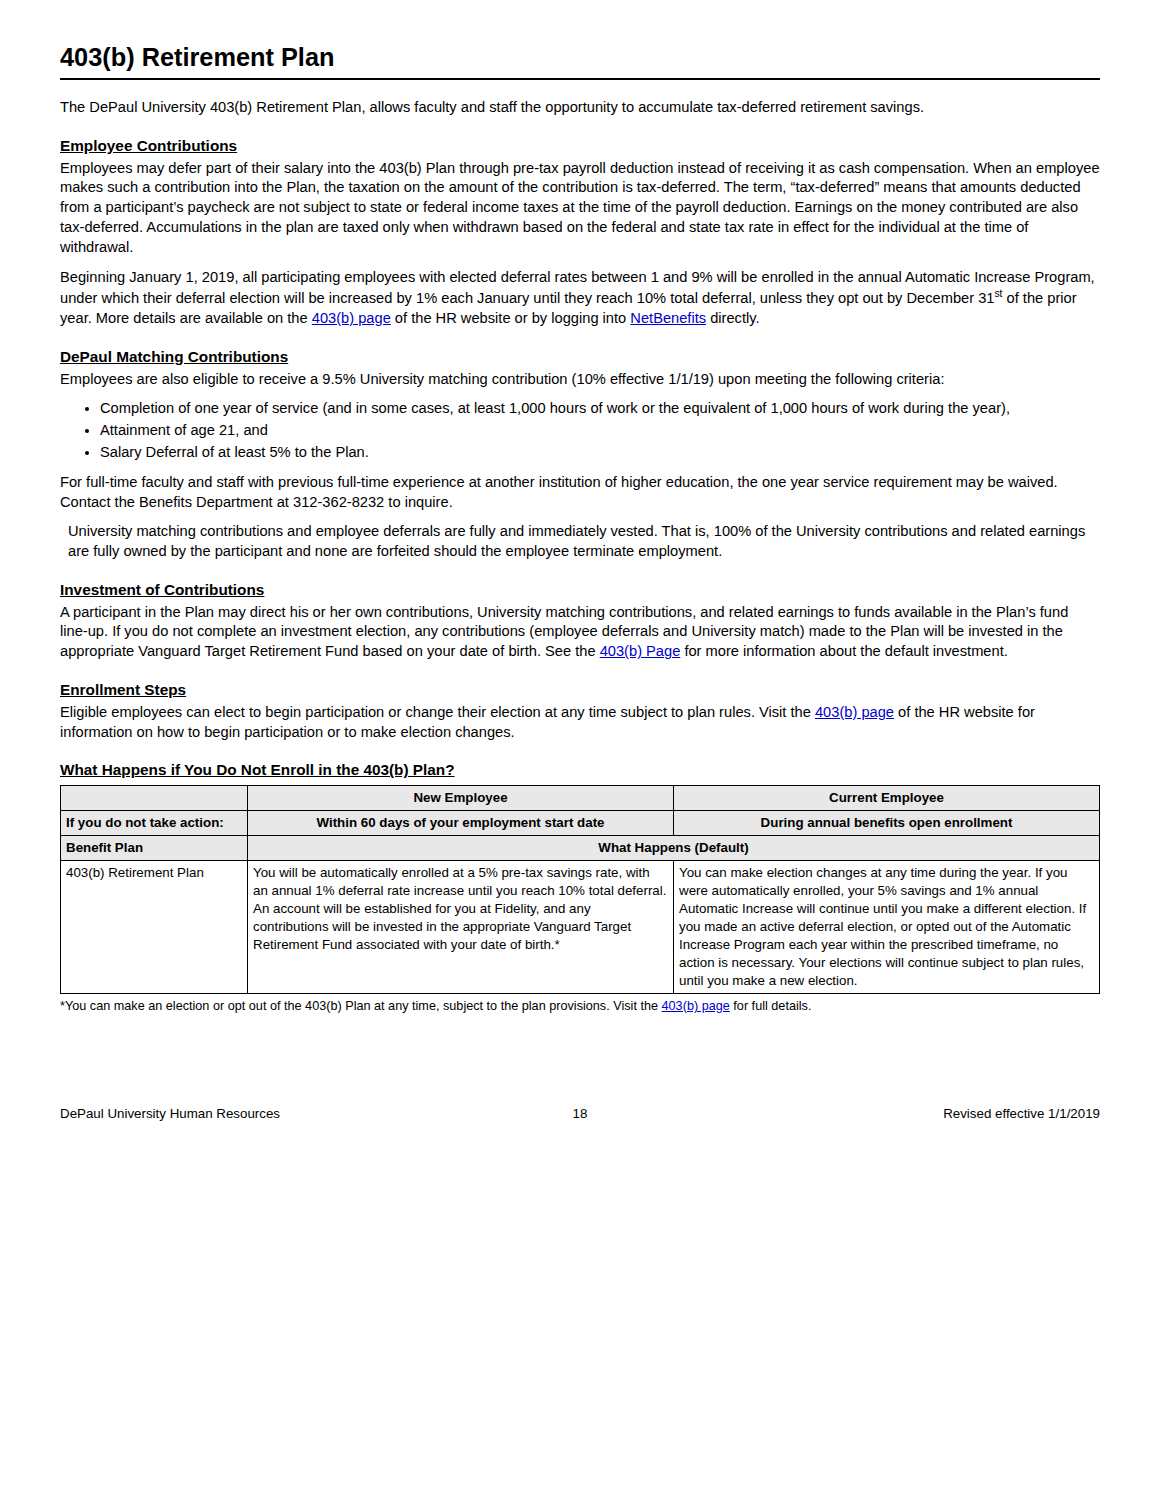403(b) Retirement Plan
The DePaul University 403(b) Retirement Plan, allows faculty and staff the opportunity to accumulate tax-deferred retirement savings.
Employee Contributions
Employees may defer part of their salary into the 403(b) Plan through pre-tax payroll deduction instead of receiving it as cash compensation. When an employee makes such a contribution into the Plan, the taxation on the amount of the contribution is tax-deferred. The term, “tax-deferred” means that amounts deducted from a participant’s paycheck are not subject to state or federal income taxes at the time of the payroll deduction. Earnings on the money contributed are also tax-deferred. Accumulations in the plan are taxed only when withdrawn based on the federal and state tax rate in effect for the individual at the time of withdrawal.
Beginning January 1, 2019, all participating employees with elected deferral rates between 1 and 9% will be enrolled in the annual Automatic Increase Program, under which their deferral election will be increased by 1% each January until they reach 10% total deferral, unless they opt out by December 31st of the prior year. More details are available on the 403(b) page of the HR website or by logging into NetBenefits directly.
DePaul Matching Contributions
Employees are also eligible to receive a 9.5% University matching contribution (10% effective 1/1/19) upon meeting the following criteria:
Completion of one year of service (and in some cases, at least 1,000 hours of work or the equivalent of 1,000 hours of work during the year),
Attainment of age 21, and
Salary Deferral of at least 5% to the Plan.
For full-time faculty and staff with previous full-time experience at another institution of higher education, the one year service requirement may be waived. Contact the Benefits Department at 312-362-8232 to inquire.
University matching contributions and employee deferrals are fully and immediately vested. That is, 100% of the University contributions and related earnings are fully owned by the participant and none are forfeited should the employee terminate employment.
Investment of Contributions
A participant in the Plan may direct his or her own contributions, University matching contributions, and related earnings to funds available in the Plan’s fund line-up. If you do not complete an investment election, any contributions (employee deferrals and University match) made to the Plan will be invested in the appropriate Vanguard Target Retirement Fund based on your date of birth. See the 403(b) Page for more information about the default investment.
Enrollment Steps
Eligible employees can elect to begin participation or change their election at any time subject to plan rules. Visit the 403(b) page of the HR website for information on how to begin participation or to make election changes.
What Happens if You Do Not Enroll in the 403(b) Plan?
| | New Employee | Current Employee |
| --- | --- | --- |
| If you do not take action: | Within 60 days of your employment start date | During annual benefits open enrollment |
| Benefit Plan | What Happens (Default) |
| 403(b) Retirement Plan | You will be automatically enrolled at a 5% pre-tax savings rate, with an annual 1% deferral rate increase until you reach 10% total deferral. An account will be established for you at Fidelity, and any contributions will be invested in the appropriate Vanguard Target Retirement Fund associated with your date of birth.* | You can make election changes at any time during the year. If you were automatically enrolled, your 5% savings and 1% annual Automatic Increase will continue until you make a different election. If you made an active deferral election, or opted out of the Automatic Increase Program each year within the prescribed timeframe, no action is necessary. Your elections will continue subject to plan rules, until you make a new election. |
*You can make an election or opt out of the 403(b) Plan at any time, subject to the plan provisions. Visit the 403(b) page for full details.
DePaul University Human Resources
18
Revised effective 1/1/2019